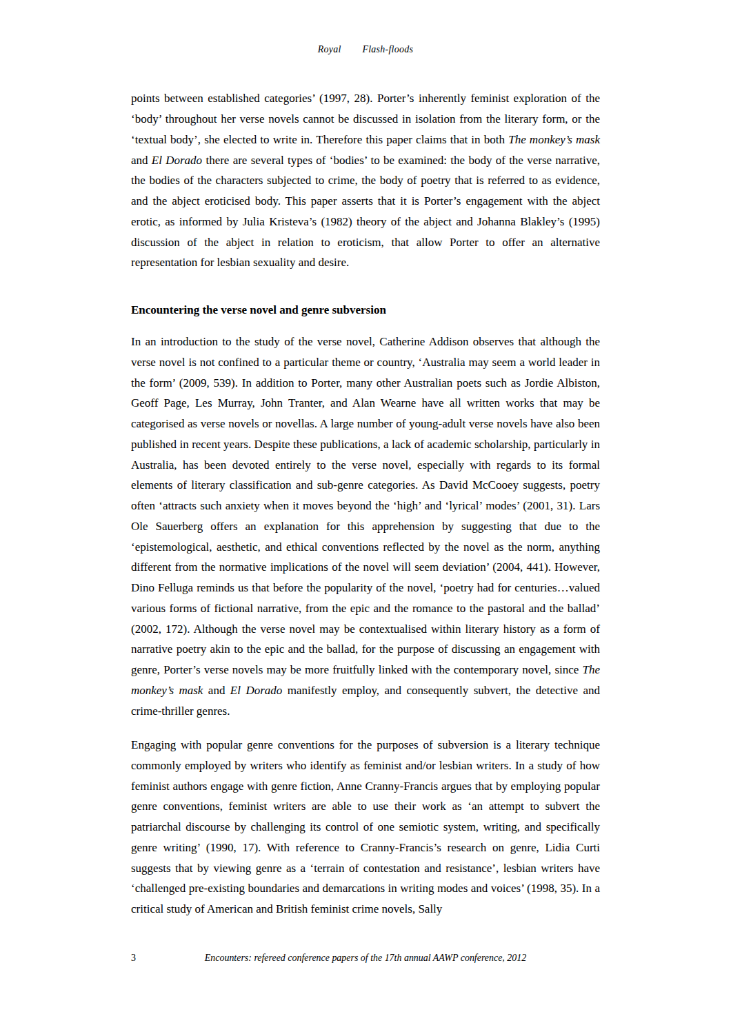Royal Flash-floods
points between established categories’ (1997, 28). Porter’s inherently feminist exploration of the ‘body’ throughout her verse novels cannot be discussed in isolation from the literary form, or the ‘textual body’, she elected to write in. Therefore this paper claims that in both The monkey’s mask and El Dorado there are several types of ‘bodies’ to be examined: the body of the verse narrative, the bodies of the characters subjected to crime, the body of poetry that is referred to as evidence, and the abject eroticised body. This paper asserts that it is Porter’s engagement with the abject erotic, as informed by Julia Kristeva’s (1982) theory of the abject and Johanna Blakley’s (1995) discussion of the abject in relation to eroticism, that allow Porter to offer an alternative representation for lesbian sexuality and desire.
Encountering the verse novel and genre subversion
In an introduction to the study of the verse novel, Catherine Addison observes that although the verse novel is not confined to a particular theme or country, ‘Australia may seem a world leader in the form’ (2009, 539). In addition to Porter, many other Australian poets such as Jordie Albiston, Geoff Page, Les Murray, John Tranter, and Alan Wearne have all written works that may be categorised as verse novels or novellas. A large number of young-adult verse novels have also been published in recent years. Despite these publications, a lack of academic scholarship, particularly in Australia, has been devoted entirely to the verse novel, especially with regards to its formal elements of literary classification and sub-genre categories. As David McCooey suggests, poetry often ‘attracts such anxiety when it moves beyond the ‘high’ and ‘lyrical’ modes’ (2001, 31). Lars Ole Sauerberg offers an explanation for this apprehension by suggesting that due to the ‘epistemological, aesthetic, and ethical conventions reflected by the novel as the norm, anything different from the normative implications of the novel will seem deviation’ (2004, 441). However, Dino Felluga reminds us that before the popularity of the novel, ‘poetry had for centuries…valued various forms of fictional narrative, from the epic and the romance to the pastoral and the ballad’ (2002, 172). Although the verse novel may be contextualised within literary history as a form of narrative poetry akin to the epic and the ballad, for the purpose of discussing an engagement with genre, Porter’s verse novels may be more fruitfully linked with the contemporary novel, since The monkey’s mask and El Dorado manifestly employ, and consequently subvert, the detective and crime-thriller genres.
Engaging with popular genre conventions for the purposes of subversion is a literary technique commonly employed by writers who identify as feminist and/or lesbian writers. In a study of how feminist authors engage with genre fiction, Anne Cranny-Francis argues that by employing popular genre conventions, feminist writers are able to use their work as ‘an attempt to subvert the patriarchal discourse by challenging its control of one semiotic system, writing, and specifically genre writing’ (1990, 17). With reference to Cranny-Francis’s research on genre, Lidia Curti suggests that by viewing genre as a ‘terrain of contestation and resistance’, lesbian writers have ‘challenged pre-existing boundaries and demarcations in writing modes and voices’ (1998, 35). In a critical study of American and British feminist crime novels, Sally
3
Encounters: refereed conference papers of the 17th annual AAWP conference, 2012